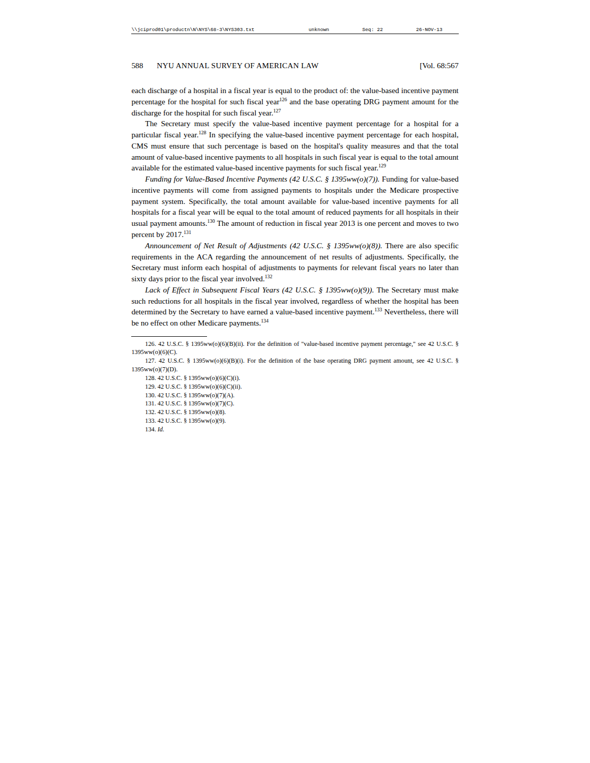\\jciprod01\productn\N\NYS\68-3\NYS303.txt unknown Seq: 22 26-NOV-13 18:11
588 NYU ANNUAL SURVEY OF AMERICAN LAW[Vol. 68:567
each discharge of a hospital in a fiscal year is equal to the product of: the value-based incentive payment percentage for the hospital for such fiscal year126 and the base operating DRG payment amount for the discharge for the hospital for such fiscal year.127
The Secretary must specify the value-based incentive payment percentage for a hospital for a particular fiscal year.128 In specifying the value-based incentive payment percentage for each hospital, CMS must ensure that such percentage is based on the hospital's quality measures and that the total amount of value-based incentive payments to all hospitals in such fiscal year is equal to the total amount available for the estimated value-based incentive payments for such fiscal year.129
Funding for Value-Based Incentive Payments (42 U.S.C. § 1395ww(o)(7)). Funding for value-based incentive payments will come from assigned payments to hospitals under the Medicare prospective payment system. Specifically, the total amount available for value-based incentive payments for all hospitals for a fiscal year will be equal to the total amount of reduced payments for all hospitals in their usual payment amounts.130 The amount of reduction in fiscal year 2013 is one percent and moves to two percent by 2017.131
Announcement of Net Result of Adjustments (42 U.S.C. § 1395ww(o)(8)). There are also specific requirements in the ACA regarding the announcement of net results of adjustments. Specifically, the Secretary must inform each hospital of adjustments to payments for relevant fiscal years no later than sixty days prior to the fiscal year involved.132
Lack of Effect in Subsequent Fiscal Years (42 U.S.C. § 1395ww(o)(9)). The Secretary must make such reductions for all hospitals in the fiscal year involved, regardless of whether the hospital has been determined by the Secretary to have earned a value-based incentive payment.133 Nevertheless, there will be no effect on other Medicare payments.134
126. 42 U.S.C. § 1395ww(o)(6)(B)(ii). For the definition of "value-based incentive payment percentage," see 42 U.S.C. § 1395ww(o)(6)(C).
127. 42 U.S.C. § 1395ww(o)(6)(B)(i). For the definition of the base operating DRG payment amount, see 42 U.S.C. § 1395ww(o)(7)(D).
128. 42 U.S.C. § 1395ww(o)(6)(C)(i).
129. 42 U.S.C. § 1395ww(o)(6)(C)(ii).
130. 42 U.S.C. § 1395ww(o)(7)(A).
131. 42 U.S.C. § 1395ww(o)(7)(C).
132. 42 U.S.C. § 1395ww(o)(8).
133. 42 U.S.C. § 1395ww(o)(9).
134. Id.